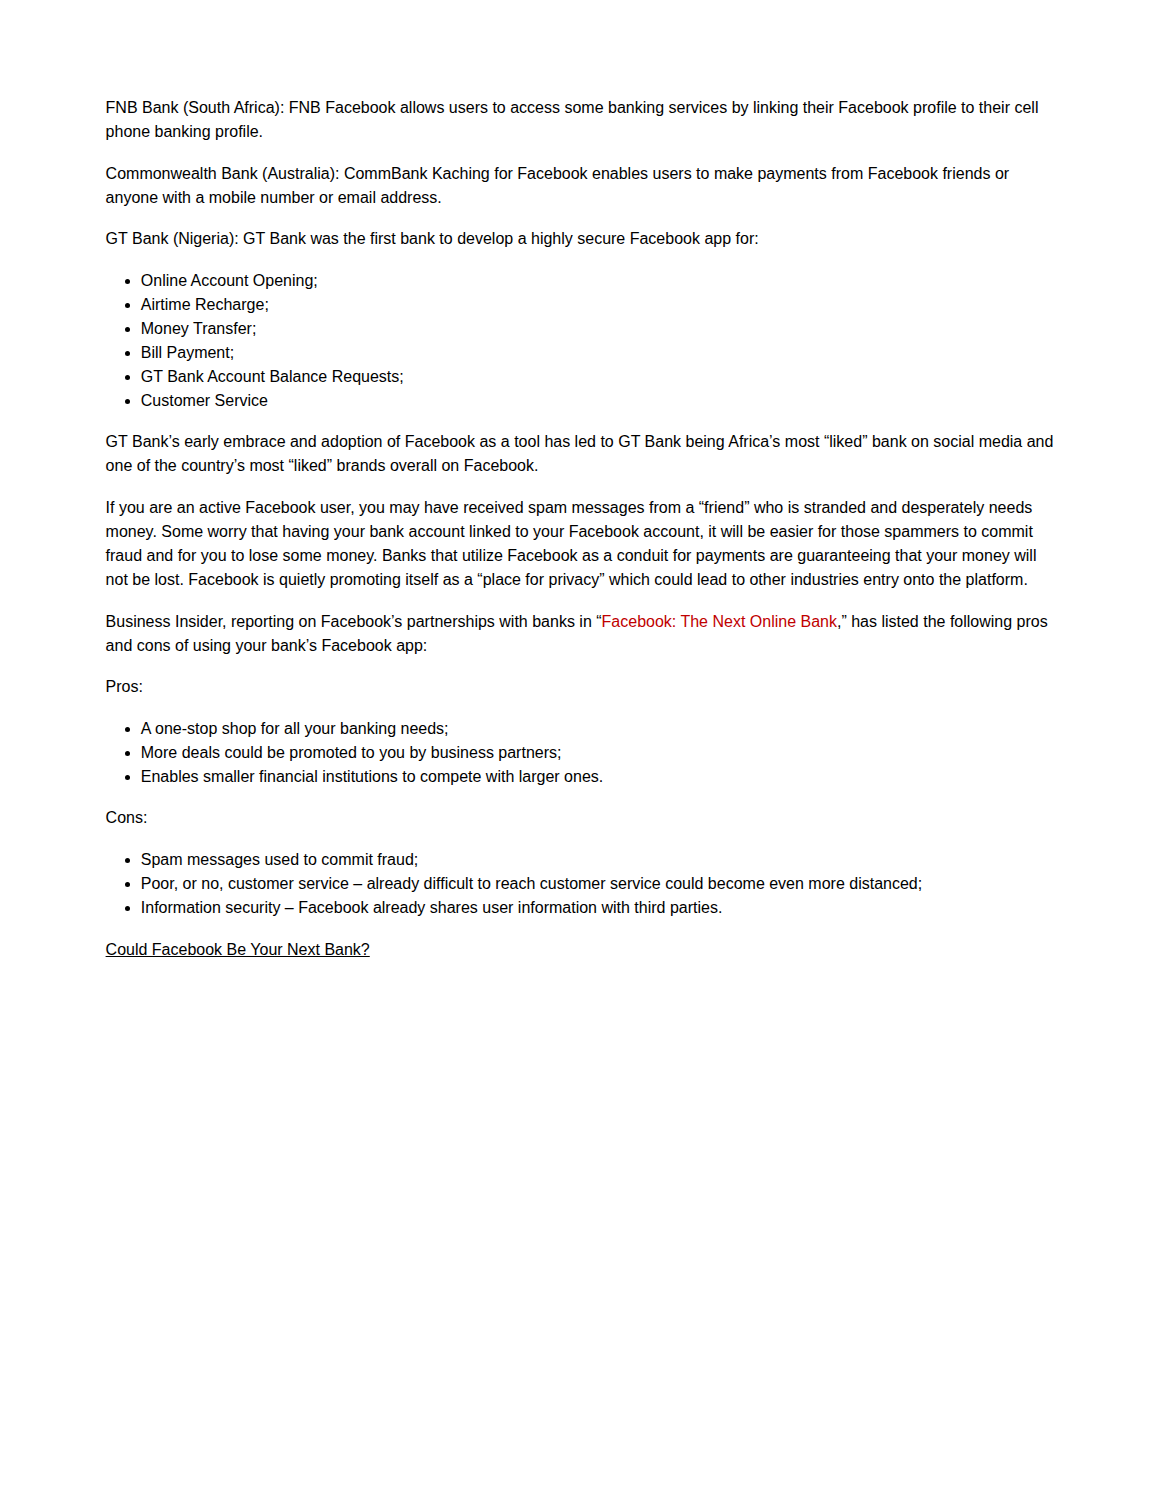FNB Bank (South Africa): FNB Facebook allows users to access some banking services by linking their Facebook profile to their cell phone banking profile.
Commonwealth Bank (Australia): CommBank Kaching for Facebook enables users to make payments from Facebook friends or anyone with a mobile number or email address.
GT Bank (Nigeria): GT Bank was the first bank to develop a highly secure Facebook app for:
Online Account Opening;
Airtime Recharge;
Money Transfer;
Bill Payment;
GT Bank Account Balance Requests;
Customer Service
GT Bank’s early embrace and adoption of Facebook as a tool has led to GT Bank being Africa’s most “liked” bank on social media and one of the country’s most “liked” brands overall on Facebook.
If you are an active Facebook user, you may have received spam messages from a “friend” who is stranded and desperately needs money. Some worry that having your bank account linked to your Facebook account, it will be easier for those spammers to commit fraud and for you to lose some money. Banks that utilize Facebook as a conduit for payments are guaranteeing that your money will not be lost. Facebook is quietly promoting itself as a “place for privacy” which could lead to other industries entry onto the platform.
Business Insider, reporting on Facebook’s partnerships with banks in “Facebook: The Next Online Bank,” has listed the following pros and cons of using your bank’s Facebook app:
Pros:
A one-stop shop for all your banking needs;
More deals could be promoted to you by business partners;
Enables smaller financial institutions to compete with larger ones.
Cons:
Spam messages used to commit fraud;
Poor, or no, customer service – already difficult to reach customer service could become even more distanced;
Information security – Facebook already shares user information with third parties.
Could Facebook Be Your Next Bank?